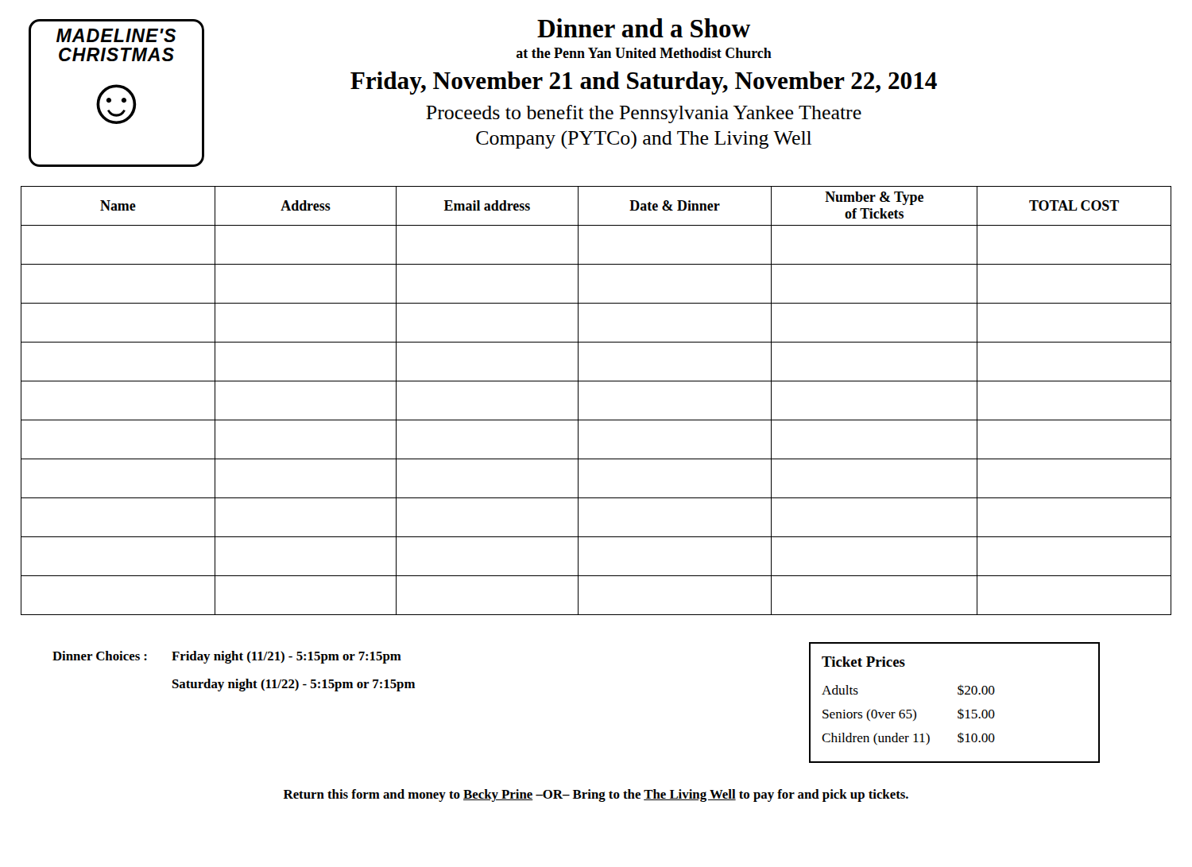MADELINE'S
CHRISTMAS
☺
Dinner and a Show
at the Penn Yan United Methodist Church
Friday, November 21 and Saturday, November 22, 2014
Proceeds to benefit the Pennsylvania Yankee Theatre
Company (PYTCo) and The Living Well
| Name | Address | Email address | Date & Dinner | Number & Type of Tickets | TOTAL COST |
| --- | --- | --- | --- | --- | --- |
Dinner Choices : Friday night (11/21) - 5:15pm or 7:15pm
Saturday night (11/22) - 5:15pm or 7:15pm
Ticket Prices
| Adults | $20.00 |
| Seniors (0ver 65) | $15.00 |
| Children (under 11) | $10.00 |
Return this form and money to Becky Prine –OR– Bring to the The Living Well to pay for and pick up tickets.